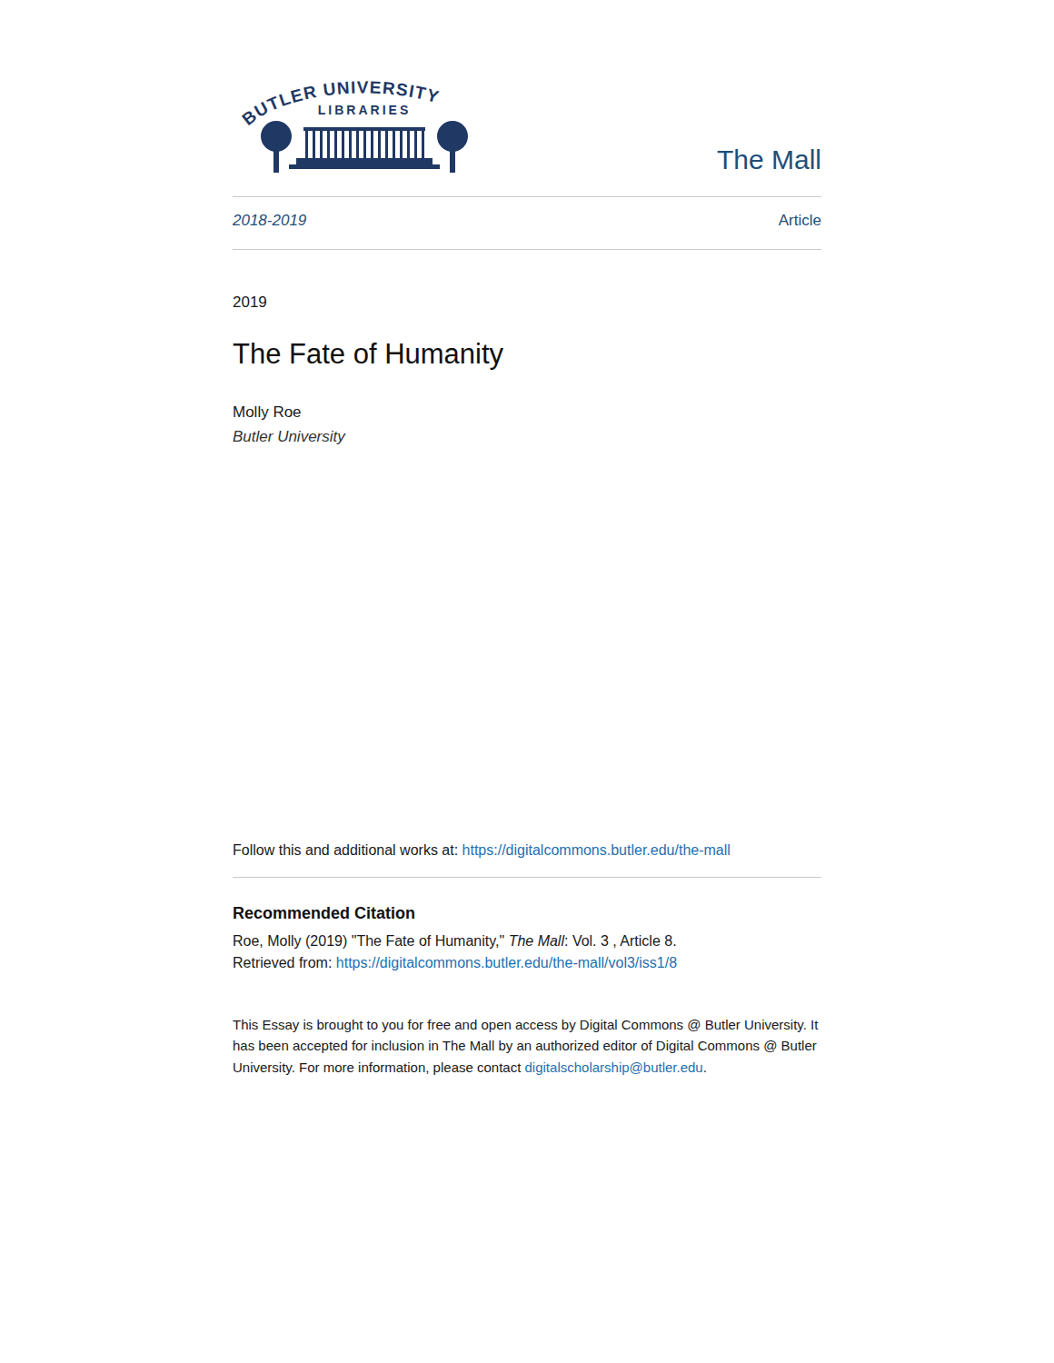Butler University Libraries BUTLER UNIVERSITY LIBRARIES
The Mall
2018-2019 Article
2019
The Fate of Humanity
Molly Roe Butler University
Follow this and additional works at: https://digitalcommons.butler.edu/the-mall
Recommended Citation
Roe, Molly (2019) "The Fate of Humanity," The Mall: Vol. 3 , Article 8.
Retrieved from: https://digitalcommons.butler.edu/the-mall/vol3/iss1/8
This Essay is brought to you for free and open access by Digital Commons @ Butler University. It has been accepted for inclusion in The Mall by an authorized editor of Digital Commons @ Butler University. For more information, please contact digitalscholarship@butler.edu.